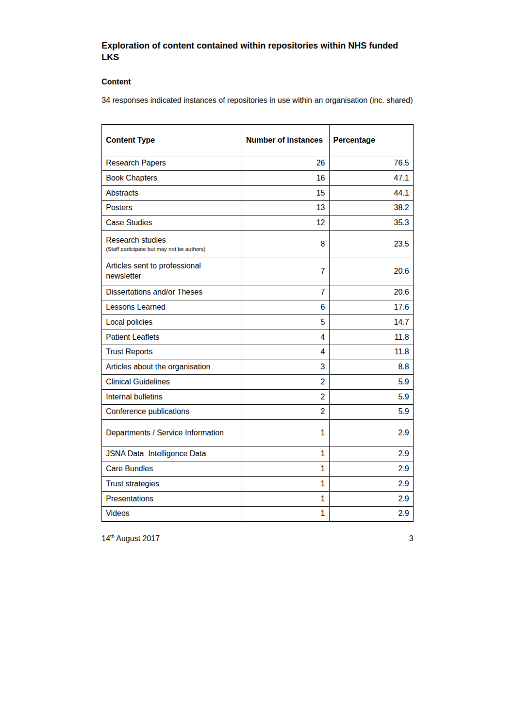Exploration of content contained within repositories within NHS funded LKS
Content
34 responses indicated instances of repositories in use within an organisation (inc. shared)
| Content Type | Number of instances | Percentage |
| --- | --- | --- |
| Research Papers | 26 | 76.5 |
| Book Chapters | 16 | 47.1 |
| Abstracts | 15 | 44.1 |
| Posters | 13 | 38.2 |
| Case Studies | 12 | 35.3 |
| Research studies (Staff participate but may not be authors) | 8 | 23.5 |
| Articles sent to professional newsletter | 7 | 20.6 |
| Dissertations and/or Theses | 7 | 20.6 |
| Lessons Learned | 6 | 17.6 |
| Local policies | 5 | 14.7 |
| Patient Leaflets | 4 | 11.8 |
| Trust Reports | 4 | 11.8 |
| Articles about the organisation | 3 | 8.8 |
| Clinical Guidelines | 2 | 5.9 |
| Internal bulletins | 2 | 5.9 |
| Conference publications | 2 | 5.9 |
| Departments / Service Information | 1 | 2.9 |
| JSNA Data Intelligence Data | 1 | 2.9 |
| Care Bundles | 1 | 2.9 |
| Trust strategies | 1 | 2.9 |
| Presentations | 1 | 2.9 |
| Videos | 1 | 2.9 |
14th August 2017 3